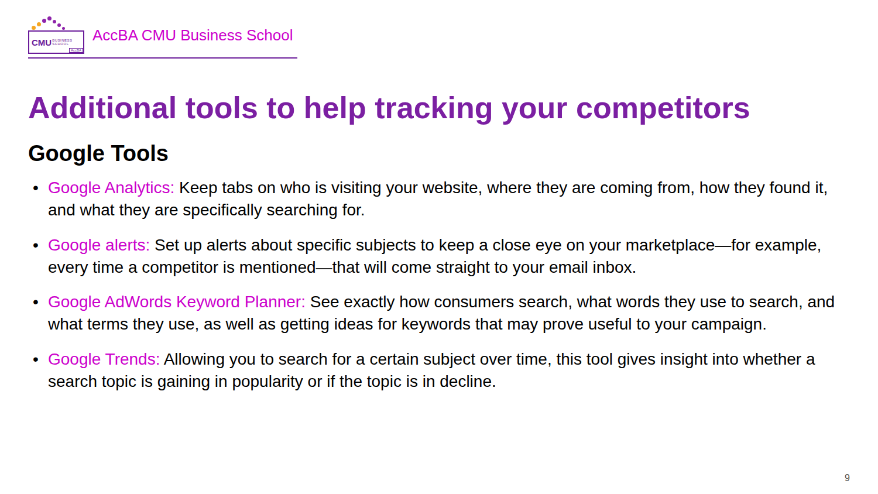CMU BUSINESS SCHOOL
AccBA
AccBA CMU Business School
Additional tools to help tracking your competitors
Google Tools
Google Analytics: Keep tabs on who is visiting your website, where they are coming from, how they found it, and what they are specifically searching for.
Google alerts: Set up alerts about specific subjects to keep a close eye on your marketplace—for example, every time a competitor is mentioned—that will come straight to your email inbox.
Google AdWords Keyword Planner: See exactly how consumers search, what words they use to search, and what terms they use, as well as getting ideas for keywords that may prove useful to your campaign.
Google Trends: Allowing you to search for a certain subject over time, this tool gives insight into whether a search topic is gaining in popularity or if the topic is in decline.
9